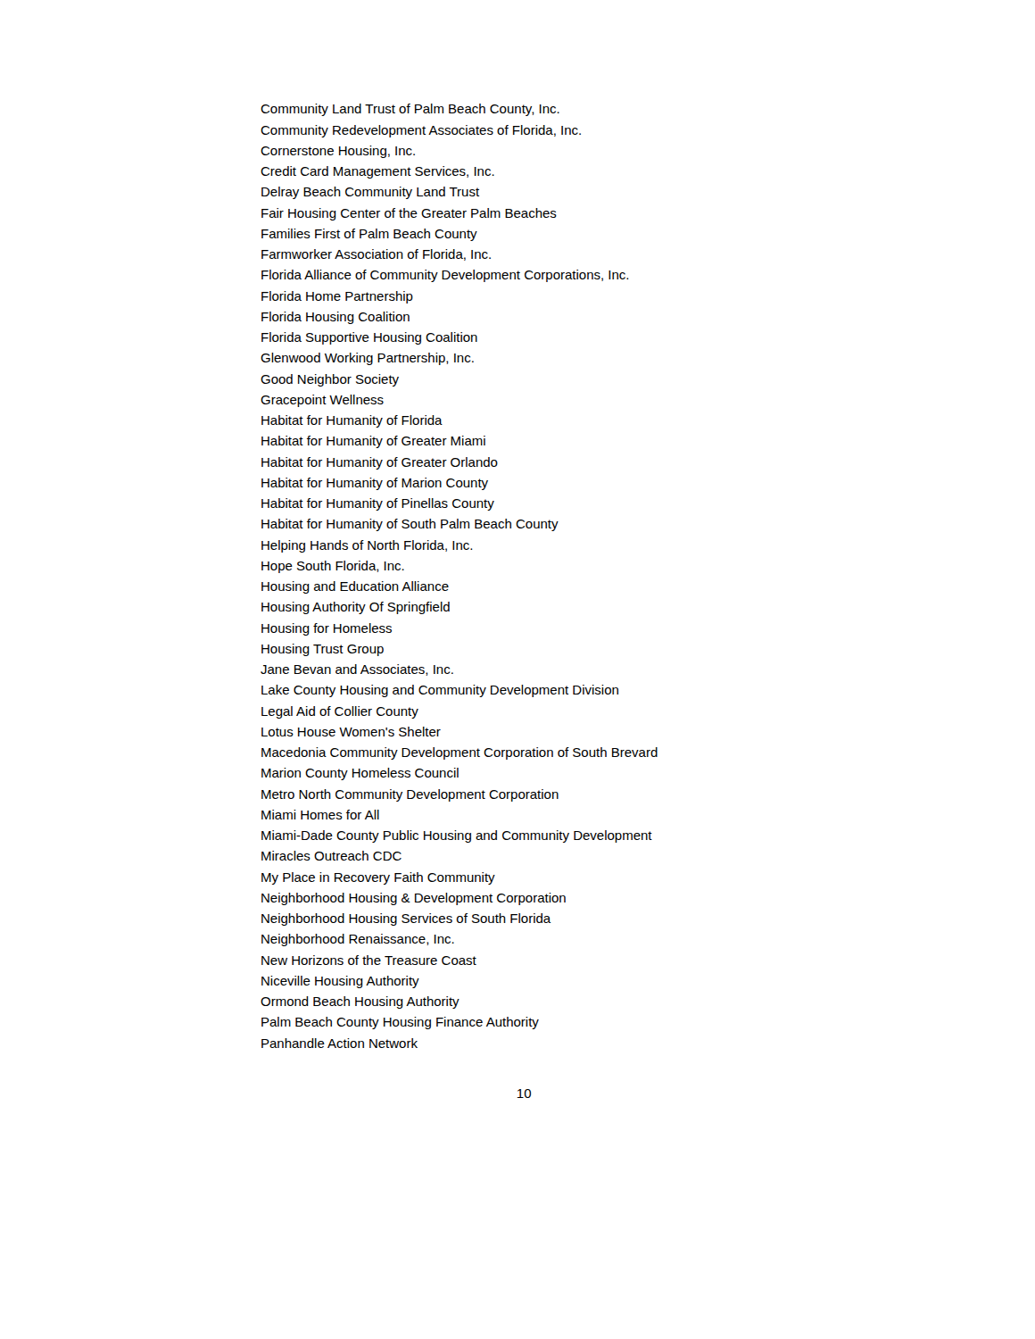Community Land Trust of Palm Beach County, Inc.
Community Redevelopment Associates of Florida, Inc.
Cornerstone Housing, Inc.
Credit Card Management Services, Inc.
Delray Beach Community Land Trust
Fair Housing Center of the Greater Palm Beaches
Families First of Palm Beach County
Farmworker Association of Florida, Inc.
Florida Alliance of Community Development Corporations, Inc.
Florida Home Partnership
Florida Housing Coalition
Florida Supportive Housing Coalition
Glenwood Working Partnership, Inc.
Good Neighbor Society
Gracepoint Wellness
Habitat for Humanity of Florida
Habitat for Humanity of Greater Miami
Habitat for Humanity of Greater Orlando
Habitat for Humanity of Marion County
Habitat for Humanity of Pinellas County
Habitat for Humanity of South Palm Beach County
Helping Hands of North Florida, Inc.
Hope South Florida, Inc.
Housing and Education Alliance
Housing Authority Of Springfield
Housing for Homeless
Housing Trust Group
Jane Bevan and Associates, Inc.
Lake County Housing and Community Development Division
Legal Aid of Collier County
Lotus House Women's Shelter
Macedonia Community Development Corporation of South Brevard
Marion County Homeless Council
Metro North Community Development Corporation
Miami Homes for All
Miami-Dade County Public Housing and Community Development
Miracles Outreach CDC
My Place in Recovery Faith Community
Neighborhood Housing & Development Corporation
Neighborhood Housing Services of South Florida
Neighborhood Renaissance, Inc.
New Horizons of the Treasure Coast
Niceville Housing Authority
Ormond Beach Housing Authority
Palm Beach County Housing Finance Authority
Panhandle Action Network
10